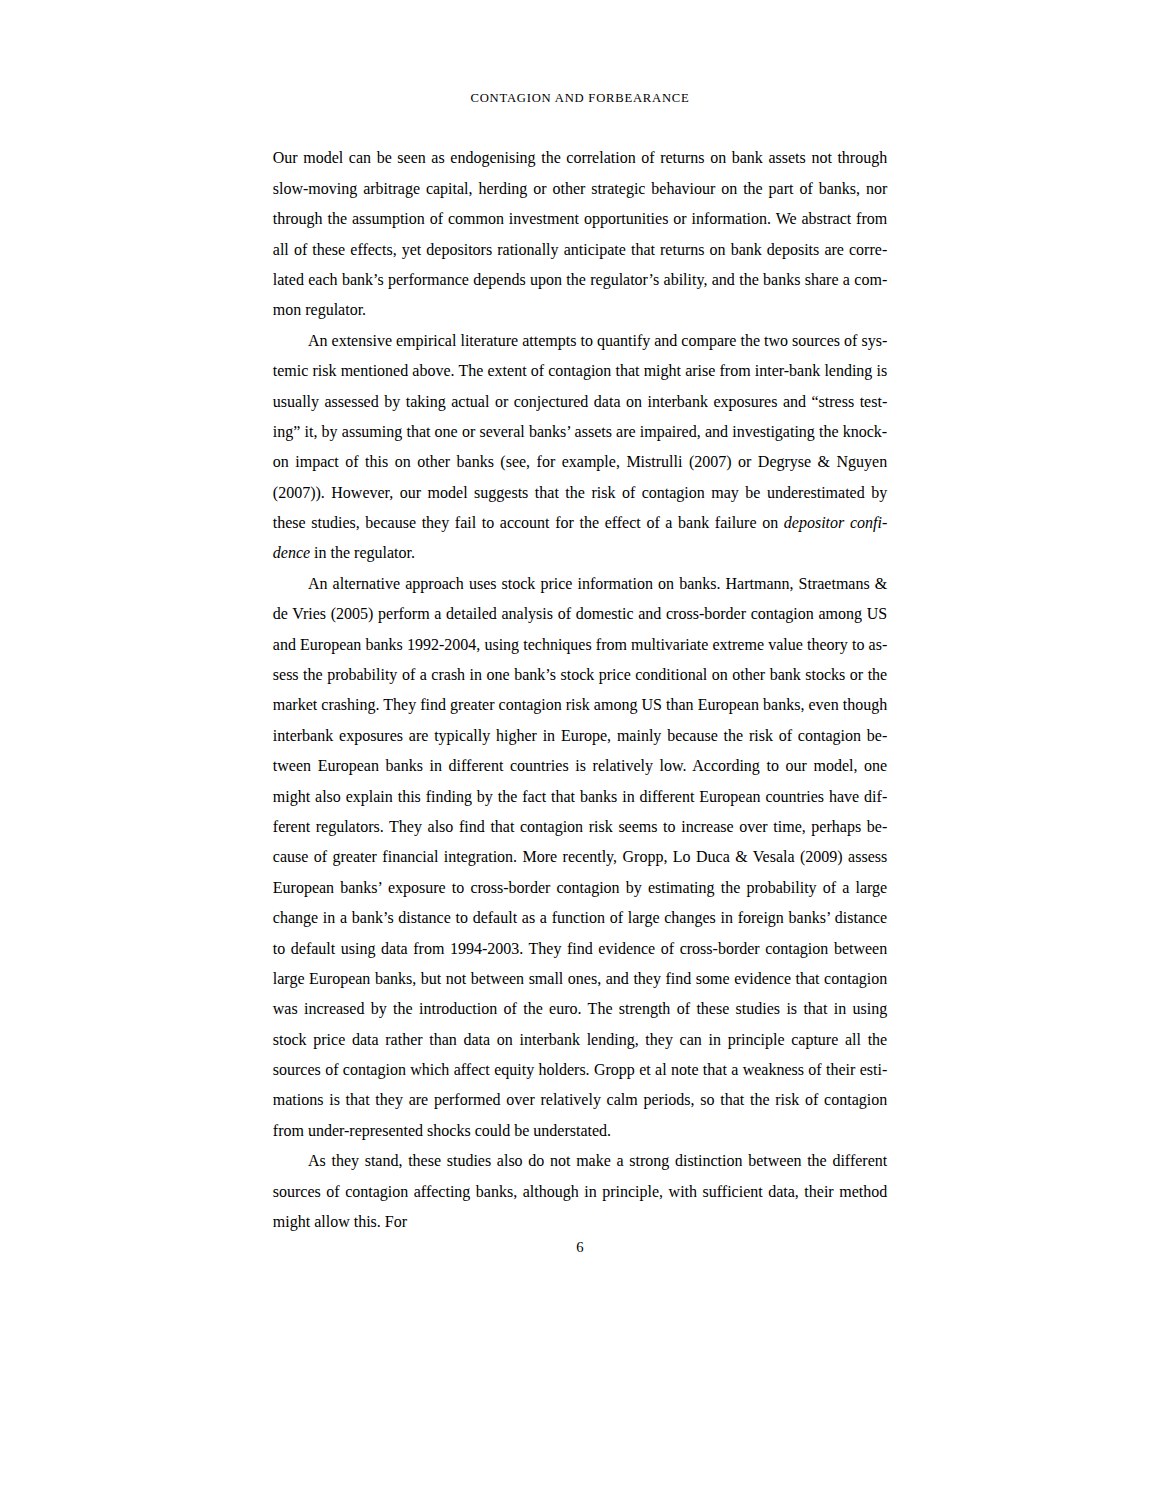Contagion and Forbearance
Our model can be seen as endogenising the correlation of returns on bank assets not through slow-moving arbitrage capital, herding or other strategic behaviour on the part of banks, nor through the assumption of common investment opportunities or information. We abstract from all of these effects, yet depositors rationally anticipate that returns on bank deposits are correlated each bank’s performance depends upon the regulator’s ability, and the banks share a common regulator.
An extensive empirical literature attempts to quantify and compare the two sources of systemic risk mentioned above. The extent of contagion that might arise from inter-bank lending is usually assessed by taking actual or conjectured data on interbank exposures and “stress testing” it, by assuming that one or several banks’ assets are impaired, and investigating the knock-on impact of this on other banks (see, for example, Mistrulli (2007) or Degryse & Nguyen (2007)). However, our model suggests that the risk of contagion may be underestimated by these studies, because they fail to account for the effect of a bank failure on depositor confidence in the regulator.
An alternative approach uses stock price information on banks. Hartmann, Straetmans & de Vries (2005) perform a detailed analysis of domestic and cross-border contagion among US and European banks 1992-2004, using techniques from multivariate extreme value theory to assess the probability of a crash in one bank’s stock price conditional on other bank stocks or the market crashing. They find greater contagion risk among US than European banks, even though interbank exposures are typically higher in Europe, mainly because the risk of contagion between European banks in different countries is relatively low. According to our model, one might also explain this finding by the fact that banks in different European countries have different regulators. They also find that contagion risk seems to increase over time, perhaps because of greater financial integration. More recently, Gropp, Lo Duca & Vesala (2009) assess European banks’ exposure to cross-border contagion by estimating the probability of a large change in a bank’s distance to default as a function of large changes in foreign banks’ distance to default using data from 1994-2003. They find evidence of cross-border contagion between large European banks, but not between small ones, and they find some evidence that contagion was increased by the introduction of the euro. The strength of these studies is that in using stock price data rather than data on interbank lending, they can in principle capture all the sources of contagion which affect equity holders. Gropp et al note that a weakness of their estimations is that they are performed over relatively calm periods, so that the risk of contagion from under-represented shocks could be understated.
As they stand, these studies also do not make a strong distinction between the different sources of contagion affecting banks, although in principle, with sufficient data, their method might allow this. For
6